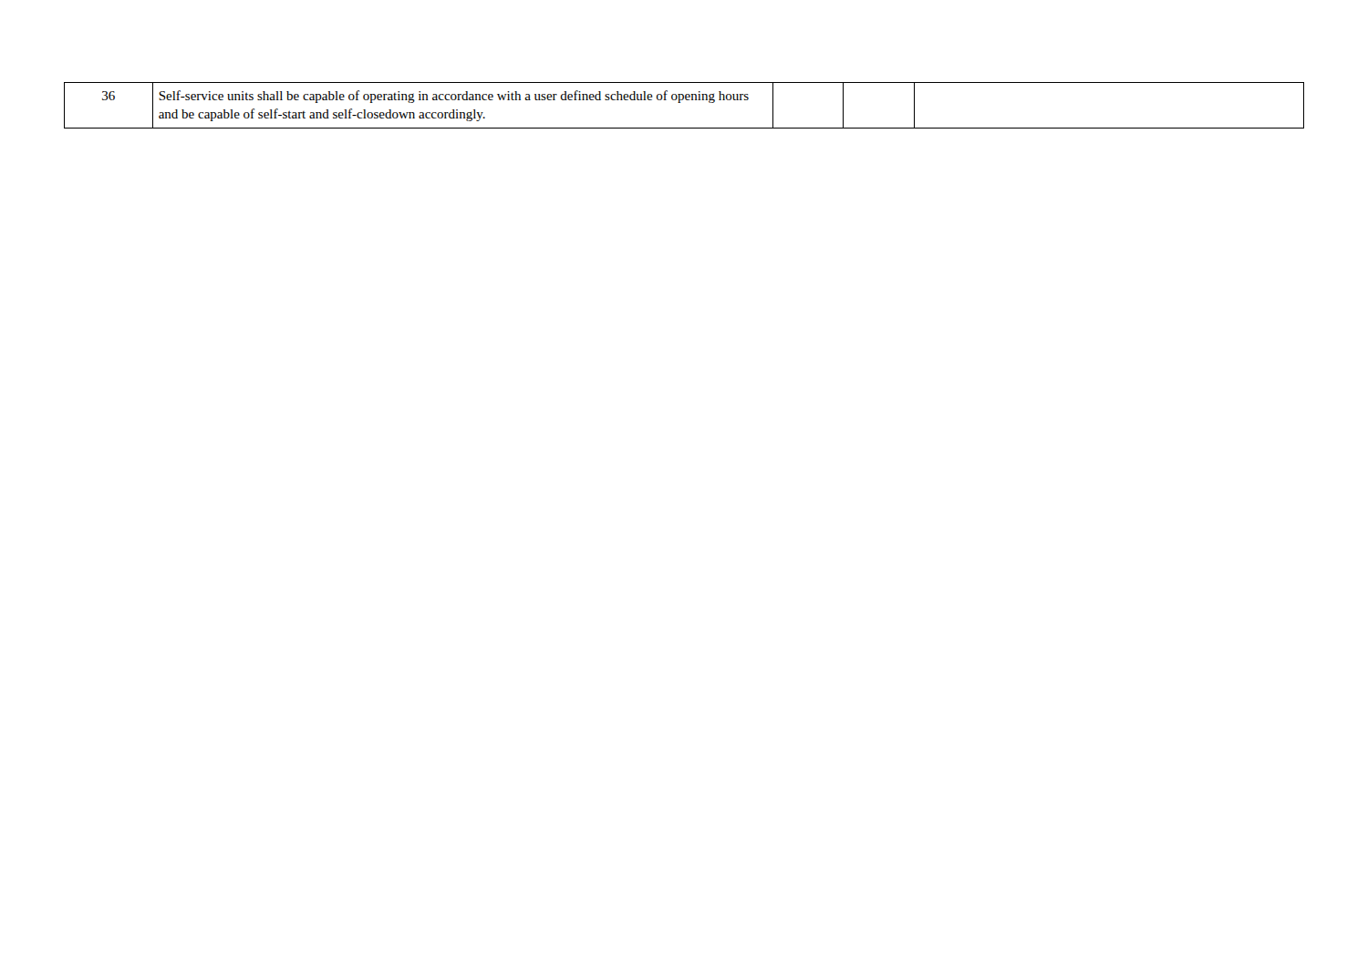| 36 | Self-service units shall be capable of operating in accordance with a user defined schedule of opening hours and be capable of self-start and self-closedown accordingly. | | | |